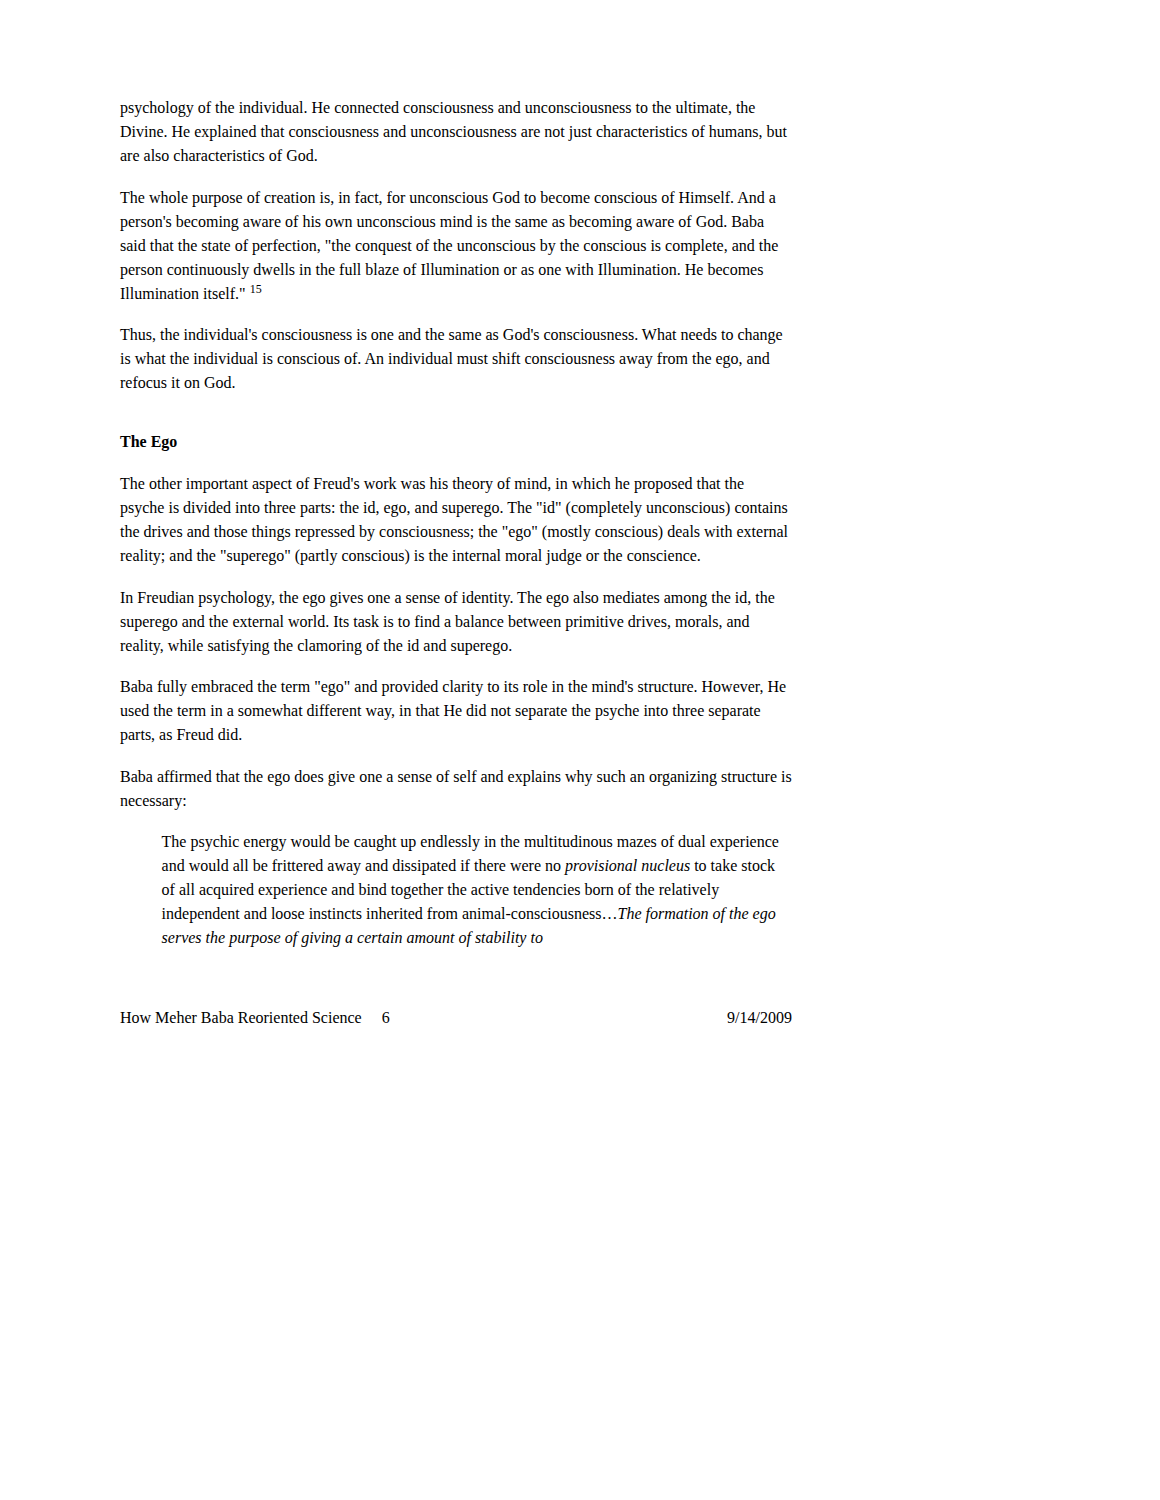psychology of the individual. He connected consciousness and unconsciousness to the ultimate, the Divine. He explained that consciousness and unconsciousness are not just characteristics of humans, but are also characteristics of God.
The whole purpose of creation is, in fact, for unconscious God to become conscious of Himself. And a person's becoming aware of his own unconscious mind is the same as becoming aware of God. Baba said that the state of perfection, "the conquest of the unconscious by the conscious is complete, and the person continuously dwells in the full blaze of Illumination or as one with Illumination. He becomes Illumination itself." 15
Thus, the individual's consciousness is one and the same as God's consciousness. What needs to change is what the individual is conscious of. An individual must shift consciousness away from the ego, and refocus it on God.
The Ego
The other important aspect of Freud's work was his theory of mind, in which he proposed that the psyche is divided into three parts: the id, ego, and superego. The "id" (completely unconscious) contains the drives and those things repressed by consciousness; the "ego" (mostly conscious) deals with external reality; and the "superego" (partly conscious) is the internal moral judge or the conscience.
In Freudian psychology, the ego gives one a sense of identity. The ego also mediates among the id, the superego and the external world. Its task is to find a balance between primitive drives, morals, and reality, while satisfying the clamoring of the id and superego.
Baba fully embraced the term "ego" and provided clarity to its role in the mind's structure. However, He used the term in a somewhat different way, in that He did not separate the psyche into three separate parts, as Freud did.
Baba affirmed that the ego does give one a sense of self and explains why such an organizing structure is necessary:
The psychic energy would be caught up endlessly in the multitudinous mazes of dual experience and would all be frittered away and dissipated if there were no provisional nucleus to take stock of all acquired experience and bind together the active tendencies born of the relatively independent and loose instincts inherited from animal-consciousness…The formation of the ego serves the purpose of giving a certain amount of stability to
How Meher Baba Reoriented Science 6 9/14/2009